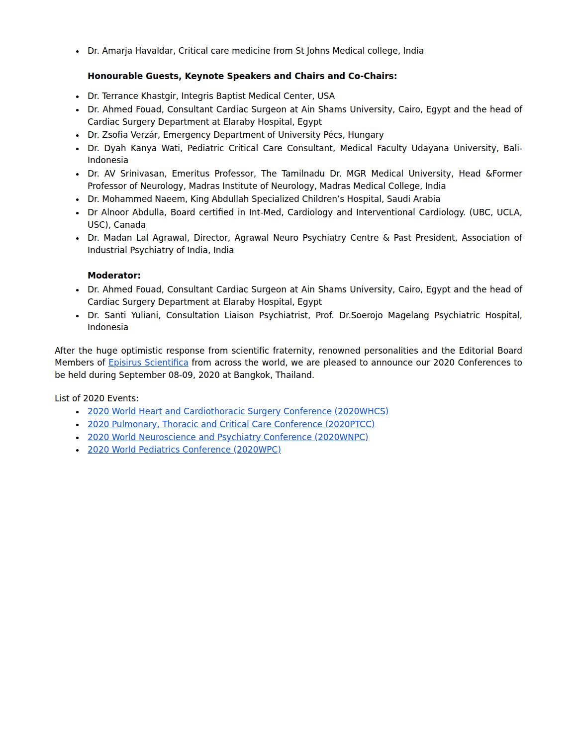Dr. Amarja Havaldar, Critical care medicine from St Johns Medical college, India
Honourable Guests, Keynote Speakers and Chairs and Co-Chairs:
Dr. Terrance Khastgir, Integris Baptist Medical Center, USA
Dr. Ahmed Fouad, Consultant Cardiac Surgeon at Ain Shams University, Cairo, Egypt and the head of Cardiac Surgery Department at Elaraby Hospital, Egypt
Dr. Zsofia Verzár, Emergency Department of University Pécs, Hungary
Dr. Dyah Kanya Wati, Pediatric Critical Care Consultant, Medical Faculty Udayana University, Bali-Indonesia
Dr. AV Srinivasan, Emeritus Professor, The Tamilnadu Dr. MGR Medical University, Head &Former Professor of Neurology, Madras Institute of Neurology, Madras Medical College, India
Dr. Mohammed Naeem, King Abdullah Specialized Children’s Hospital, Saudi Arabia
Dr Alnoor Abdulla, Board certified in Int-Med, Cardiology and Interventional Cardiology. (UBC, UCLA, USC), Canada
Dr. Madan Lal Agrawal, Director, Agrawal Neuro Psychiatry Centre & Past President, Association of Industrial Psychiatry of India, India
Moderator:
Dr. Ahmed Fouad, Consultant Cardiac Surgeon at Ain Shams University, Cairo, Egypt and the head of Cardiac Surgery Department at Elaraby Hospital, Egypt
Dr. Santi Yuliani, Consultation Liaison Psychiatrist, Prof. Dr.Soerojo Magelang Psychiatric Hospital, Indonesia
After the huge optimistic response from scientific fraternity, renowned personalities and the Editorial Board Members of Episirus Scientifica from across the world, we are pleased to announce our 2020 Conferences to be held during September 08-09, 2020 at Bangkok, Thailand.
List of 2020 Events:
2020 World Heart and Cardiothoracic Surgery Conference (2020WHCS)
2020 Pulmonary, Thoracic and Critical Care Conference (2020PTCC)
2020 World Neuroscience and Psychiatry Conference (2020WNPC)
2020 World Pediatrics Conference (2020WPC)